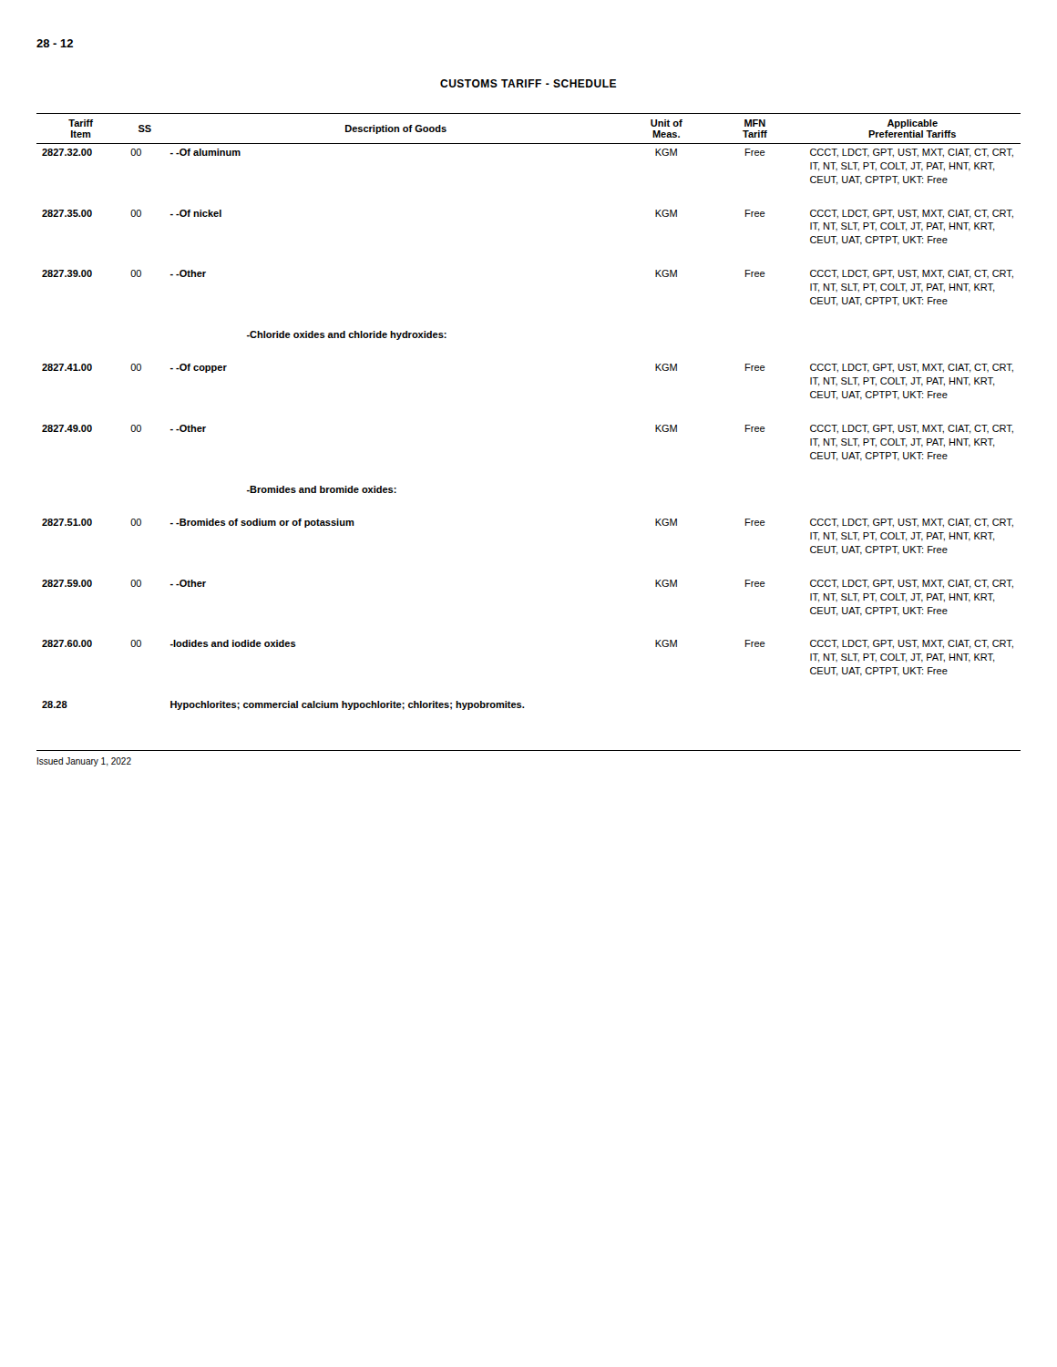28 - 12
CUSTOMS TARIFF - SCHEDULE
| Tariff Item | SS | Description of Goods | Unit of Meas. | MFN Tariff | Applicable Preferential Tariffs |
| --- | --- | --- | --- | --- | --- |
| 2827.32.00 | 00 | - -Of aluminum | KGM | Free | CCCT, LDCT, GPT, UST, MXT, CIAT, CT, CRT, IT, NT, SLT, PT, COLT, JT, PAT, HNT, KRT, CEUT, UAT, CPTPT, UKT: Free |
| 2827.35.00 | 00 | - -Of nickel | KGM | Free | CCCT, LDCT, GPT, UST, MXT, CIAT, CT, CRT, IT, NT, SLT, PT, COLT, JT, PAT, HNT, KRT, CEUT, UAT, CPTPT, UKT: Free |
| 2827.39.00 | 00 | - -Other | KGM | Free | CCCT, LDCT, GPT, UST, MXT, CIAT, CT, CRT, IT, NT, SLT, PT, COLT, JT, PAT, HNT, KRT, CEUT, UAT, CPTPT, UKT: Free |
| | | -Chloride oxides and chloride hydroxides: | | | |
| 2827.41.00 | 00 | - -Of copper | KGM | Free | CCCT, LDCT, GPT, UST, MXT, CIAT, CT, CRT, IT, NT, SLT, PT, COLT, JT, PAT, HNT, KRT, CEUT, UAT, CPTPT, UKT: Free |
| 2827.49.00 | 00 | - -Other | KGM | Free | CCCT, LDCT, GPT, UST, MXT, CIAT, CT, CRT, IT, NT, SLT, PT, COLT, JT, PAT, HNT, KRT, CEUT, UAT, CPTPT, UKT: Free |
| | | -Bromides and bromide oxides: | | | |
| 2827.51.00 | 00 | - -Bromides of sodium or of potassium | KGM | Free | CCCT, LDCT, GPT, UST, MXT, CIAT, CT, CRT, IT, NT, SLT, PT, COLT, JT, PAT, HNT, KRT, CEUT, UAT, CPTPT, UKT: Free |
| 2827.59.00 | 00 | - -Other | KGM | Free | CCCT, LDCT, GPT, UST, MXT, CIAT, CT, CRT, IT, NT, SLT, PT, COLT, JT, PAT, HNT, KRT, CEUT, UAT, CPTPT, UKT: Free |
| 2827.60.00 | 00 | -Iodides and iodide oxides | KGM | Free | CCCT, LDCT, GPT, UST, MXT, CIAT, CT, CRT, IT, NT, SLT, PT, COLT, JT, PAT, HNT, KRT, CEUT, UAT, CPTPT, UKT: Free |
| 28.28 | | Hypochlorites; commercial calcium hypochlorite; chlorites; hypobromites. | | | |
Issued January 1, 2022